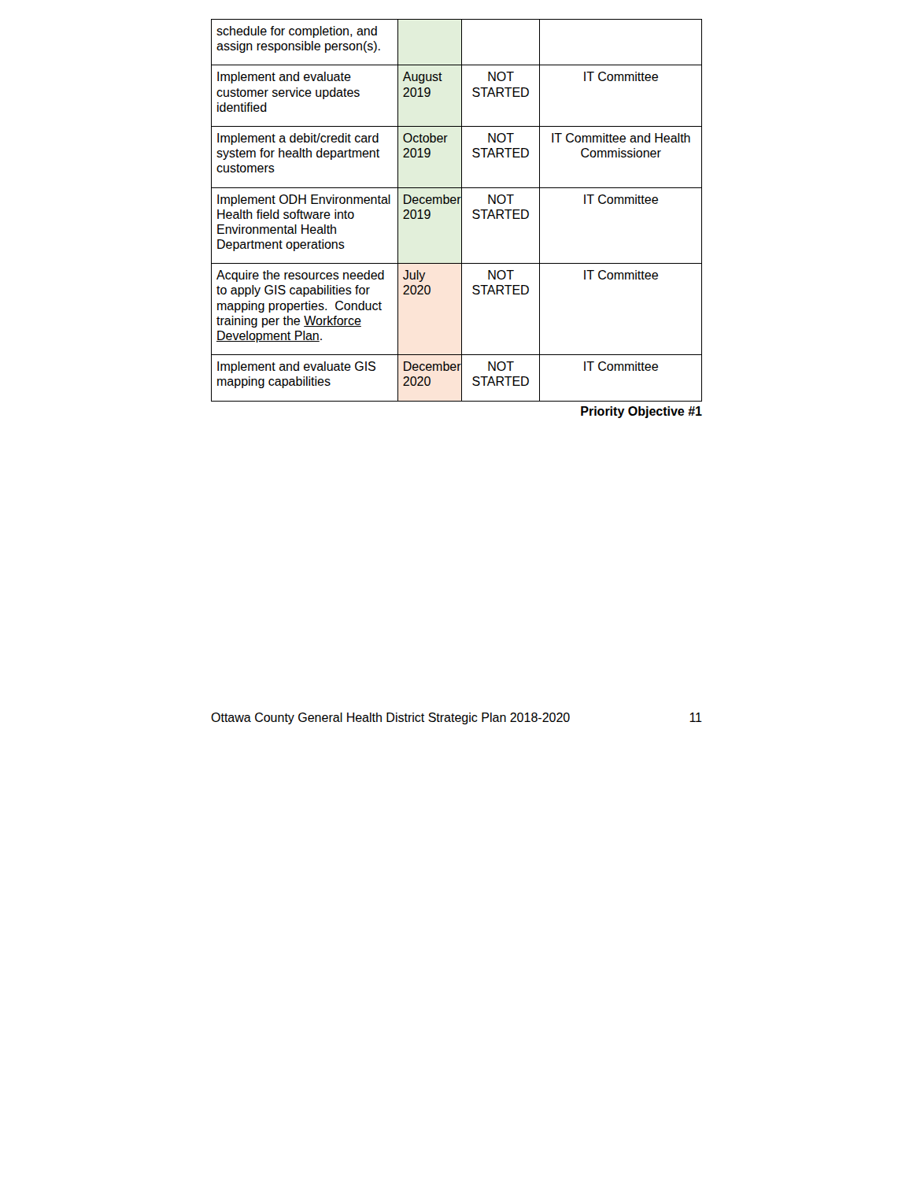| schedule for completion, and assign responsible person(s). | | | |
| Implement and evaluate customer service updates identified | August 2019 | NOT STARTED | IT Committee |
| Implement a debit/credit card system for health department customers | October 2019 | NOT STARTED | IT Committee and Health Commissioner |
| Implement ODH Environmental Health field software into Environmental Health Department operations | December 2019 | NOT STARTED | IT Committee |
| Acquire the resources needed to apply GIS capabilities for mapping properties. Conduct training per the Workforce Development Plan . | July 2020 | NOT STARTED | IT Committee |
| Implement and evaluate GIS mapping capabilities | December 2020 | NOT STARTED | IT Committee |
Priority Objective #1
Ottawa County General Health District Strategic Plan 2018-2020 11